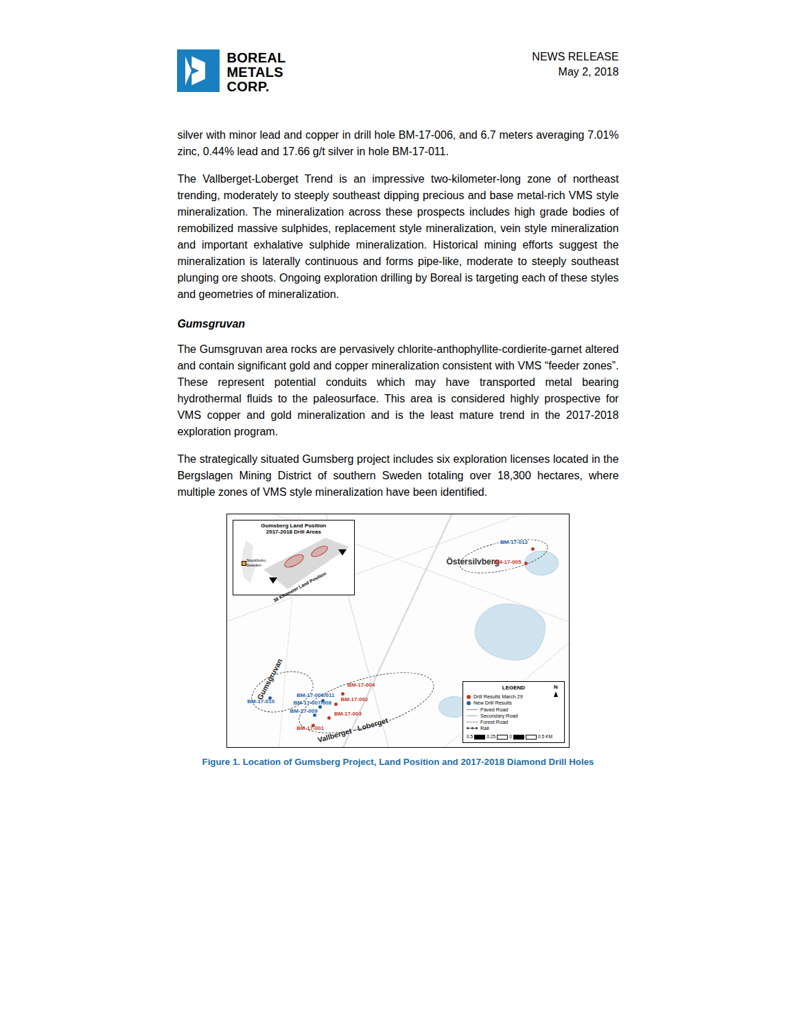BOREAL
METALS
CORP.
NEWS RELEASE
May 2, 2018
silver with minor lead and copper in drill hole BM-17-006, and 6.7 meters averaging 7.01% zinc, 0.44% lead and 17.66 g/t silver in hole BM-17-011.
The Vallberget-Loberget Trend is an impressive two-kilometer-long zone of northeast trending, moderately to steeply southeast dipping precious and base metal-rich VMS style mineralization. The mineralization across these prospects includes high grade bodies of remobilized massive sulphides, replacement style mineralization, vein style mineralization and important exhalative sulphide mineralization. Historical mining efforts suggest the mineralization is laterally continuous and forms pipe-like, moderate to steeply southeast plunging ore shoots. Ongoing exploration drilling by Boreal is targeting each of these styles and geometries of mineralization.
Gumsgruvan
The Gumsgruvan area rocks are pervasively chlorite-anthophyllite-cordierite-garnet altered and contain significant gold and copper mineralization consistent with VMS “feeder zones”. These represent potential conduits which may have transported metal bearing hydrothermal fluids to the paleosurface. This area is considered highly prospective for VMS copper and gold mineralization and is the least mature trend in the 2017-2018 exploration program.
The strategically situated Gumsberg project includes six exploration licenses located in the Bergslagen Mining District of southern Sweden totaling over 18,300 hectares, where multiple zones of VMS style mineralization have been identified.
Gumsberg Land Position
2017-2018 Drill Areas
Stockholm,
Sweden
38 Kilometer Land Position
Östersilvberg
BM-17-012
BM-17-005
Gumsgruvan
BM-17-010
Vallberget - Loberget
BM-17-004
BM-17-006/011
BM-17-007/008
BM-17-002
BM-17-009
BM-17-003
BM-17-001
LEGEND
N
Drill Results March 29
New Drill Results
Paved Road
Secondary Road
Forest Road
Rail
0.5 0.25 0 0.5 KM
Figure 1. Location of Gumsberg Project, Land Position and 2017-2018 Diamond Drill Holes